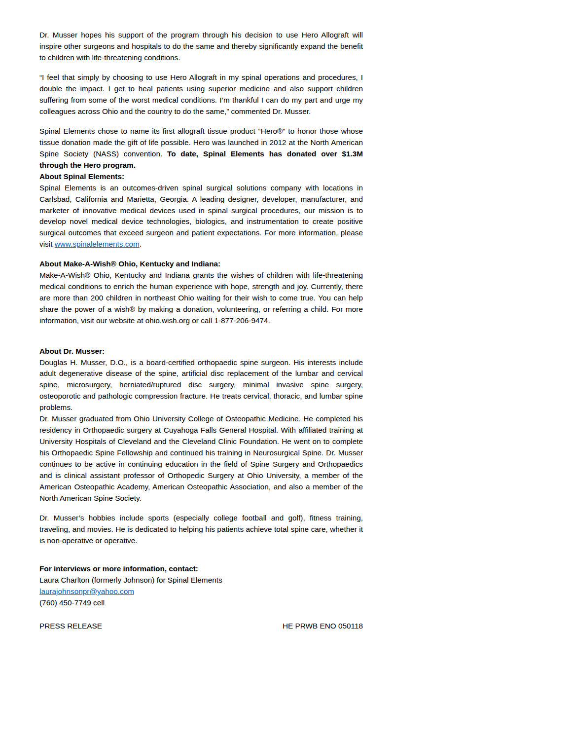Dr. Musser hopes his support of the program through his decision to use Hero Allograft will inspire other surgeons and hospitals to do the same and thereby significantly expand the benefit to children with life-threatening conditions.
“I feel that simply by choosing to use Hero Allograft in my spinal operations and procedures, I double the impact. I get to heal patients using superior medicine and also support children suffering from some of the worst medical conditions. I’m thankful I can do my part and urge my colleagues across Ohio and the country to do the same,” commented Dr. Musser.
Spinal Elements chose to name its first allograft tissue product “Hero®” to honor those whose tissue donation made the gift of life possible. Hero was launched in 2012 at the North American Spine Society (NASS) convention. To date, Spinal Elements has donated over $1.3M through the Hero program.
About Spinal Elements:
Spinal Elements is an outcomes-driven spinal surgical solutions company with locations in Carlsbad, California and Marietta, Georgia. A leading designer, developer, manufacturer, and marketer of innovative medical devices used in spinal surgical procedures, our mission is to develop novel medical device technologies, biologics, and instrumentation to create positive surgical outcomes that exceed surgeon and patient expectations. For more information, please visit www.spinalelements.com.
About Make-A-Wish® Ohio, Kentucky and Indiana:
Make-A-Wish® Ohio, Kentucky and Indiana grants the wishes of children with life-threatening medical conditions to enrich the human experience with hope, strength and joy. Currently, there are more than 200 children in northeast Ohio waiting for their wish to come true. You can help share the power of a wish® by making a donation, volunteering, or referring a child. For more information, visit our website at ohio.wish.org or call 1-877-206-9474.
About Dr. Musser:
Douglas H. Musser, D.O., is a board-certified orthopaedic spine surgeon. His interests include adult degenerative disease of the spine, artificial disc replacement of the lumbar and cervical spine, microsurgery, herniated/ruptured disc surgery, minimal invasive spine surgery, osteoporotic and pathologic compression fracture. He treats cervical, thoracic, and lumbar spine problems.
Dr. Musser graduated from Ohio University College of Osteopathic Medicine. He completed his residency in Orthopaedic surgery at Cuyahoga Falls General Hospital. With affiliated training at University Hospitals of Cleveland and the Cleveland Clinic Foundation. He went on to complete his Orthopaedic Spine Fellowship and continued his training in Neurosurgical Spine. Dr. Musser continues to be active in continuing education in the field of Spine Surgery and Orthopaedics and is clinical assistant professor of Orthopedic Surgery at Ohio University, a member of the American Osteopathic Academy, American Osteopathic Association, and also a member of the North American Spine Society.
Dr. Musser’s hobbies include sports (especially college football and golf), fitness training, traveling, and movies. He is dedicated to helping his patients achieve total spine care, whether it is non-operative or operative.
For interviews or more information, contact:
Laura Charlton (formerly Johnson) for Spinal Elements
laurajohnsonpr@yahoo.com
(760) 450-7749 cell
PRESS RELEASE HE PRWB ENO 050118